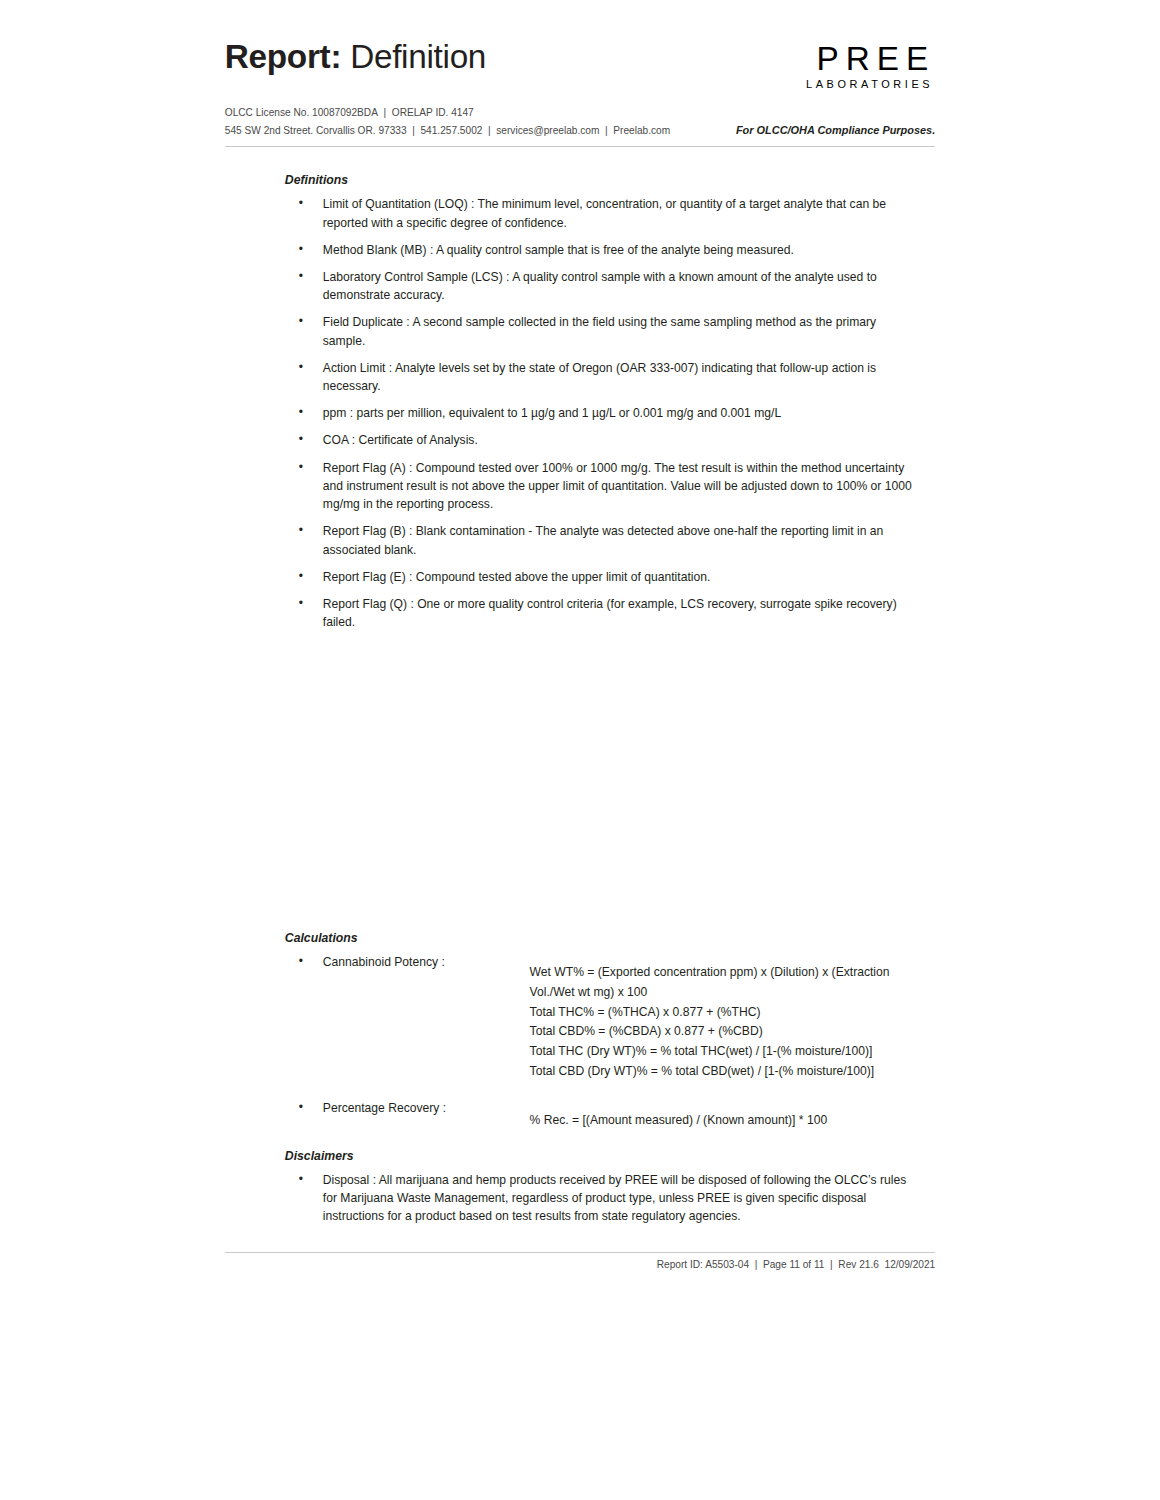Report: Definition
PREE LABORATORIES
OLCC License No. 10087092BDA | ORELAP ID. 4147
545 SW 2nd Street. Corvallis OR. 97333 | 541.257.5002 | services@preelab.com | Preelab.com For OLCC/OHA Compliance Purposes.
Definitions
Limit of Quantitation (LOQ) : The minimum level, concentration, or quantity of a target analyte that can be reported with a specific degree of confidence.
Method Blank (MB) : A quality control sample that is free of the analyte being measured.
Laboratory Control Sample (LCS) : A quality control sample with a known amount of the analyte used to demonstrate accuracy.
Field Duplicate : A second sample collected in the field using the same sampling method as the primary sample.
Action Limit : Analyte levels set by the state of Oregon (OAR 333-007) indicating that follow-up action is necessary.
ppm : parts per million, equivalent to 1 µg/g and 1 µg/L or 0.001 mg/g and 0.001 mg/L
COA : Certificate of Analysis.
Report Flag (A) : Compound tested over 100% or 1000 mg/g. The test result is within the method uncertainty and instrument result is not above the upper limit of quantitation. Value will be adjusted down to 100% or 1000 mg/mg in the reporting process.
Report Flag (B) : Blank contamination - The analyte was detected above one-half the reporting limit in an associated blank.
Report Flag (E) : Compound tested above the upper limit of quantitation.
Report Flag (Q) : One or more quality control criteria (for example, LCS recovery, surrogate spike recovery) failed.
Calculations
Cannabinoid Potency :
Wet WT% = (Exported concentration ppm) x (Dilution) x (Extraction Vol./Wet wt mg) x 100
Total THC% = (%THCA) x 0.877 + (%THC)
Total CBD% = (%CBDA) x 0.877 + (%CBD)
Total THC (Dry WT)% = % total THC(wet) / [1-(% moisture/100)]
Total CBD (Dry WT)% = % total CBD(wet) / [1-(% moisture/100)]
Percentage Recovery :
% Rec. = [(Amount measured) / (Known amount)] * 100
Disclaimers
Disposal : All marijuana and hemp products received by PREE will be disposed of following the OLCC’s rules for Marijuana Waste Management, regardless of product type, unless PREE is given specific disposal instructions for a product based on test results from state regulatory agencies.
Report ID: A5503-04 | Page 11 of 11 | Rev 21.6 12/09/2021